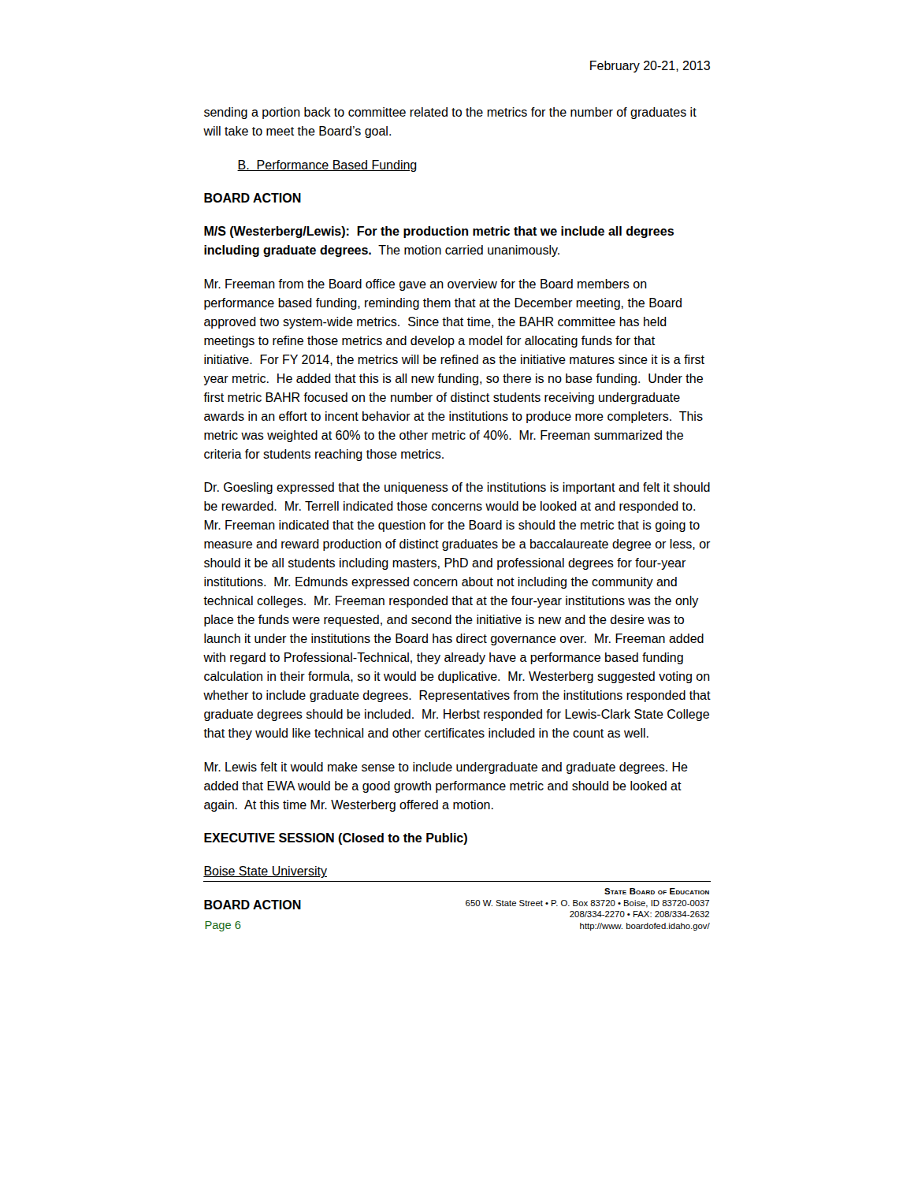February 20-21, 2013
sending a portion back to committee related to the metrics for the number of graduates it will take to meet the Board’s goal.
B. Performance Based Funding
BOARD ACTION
M/S (Westerberg/Lewis): For the production metric that we include all degrees including graduate degrees. The motion carried unanimously.
Mr. Freeman from the Board office gave an overview for the Board members on performance based funding, reminding them that at the December meeting, the Board approved two system-wide metrics. Since that time, the BAHR committee has held meetings to refine those metrics and develop a model for allocating funds for that initiative. For FY 2014, the metrics will be refined as the initiative matures since it is a first year metric. He added that this is all new funding, so there is no base funding. Under the first metric BAHR focused on the number of distinct students receiving undergraduate awards in an effort to incent behavior at the institutions to produce more completers. This metric was weighted at 60% to the other metric of 40%. Mr. Freeman summarized the criteria for students reaching those metrics.
Dr. Goesling expressed that the uniqueness of the institutions is important and felt it should be rewarded. Mr. Terrell indicated those concerns would be looked at and responded to. Mr. Freeman indicated that the question for the Board is should the metric that is going to measure and reward production of distinct graduates be a baccalaureate degree or less, or should it be all students including masters, PhD and professional degrees for four-year institutions. Mr. Edmunds expressed concern about not including the community and technical colleges. Mr. Freeman responded that at the four-year institutions was the only place the funds were requested, and second the initiative is new and the desire was to launch it under the institutions the Board has direct governance over. Mr. Freeman added with regard to Professional-Technical, they already have a performance based funding calculation in their formula, so it would be duplicative. Mr. Westerberg suggested voting on whether to include graduate degrees. Representatives from the institutions responded that graduate degrees should be included. Mr. Herbst responded for Lewis-Clark State College that they would like technical and other certificates included in the count as well.
Mr. Lewis felt it would make sense to include undergraduate and graduate degrees. He added that EWA would be a good growth performance metric and should be looked at again. At this time Mr. Westerberg offered a motion.
EXECUTIVE SESSION (Closed to the Public)
Boise State University
BOARD ACTION
| Page 6 | State Board of Education 650 W. State Street • P. O. Box 83720 • Boise, ID 83720-0037 208/334-2270 • FAX: 208/334-2632 http://www. boardofed.idaho.gov/ |